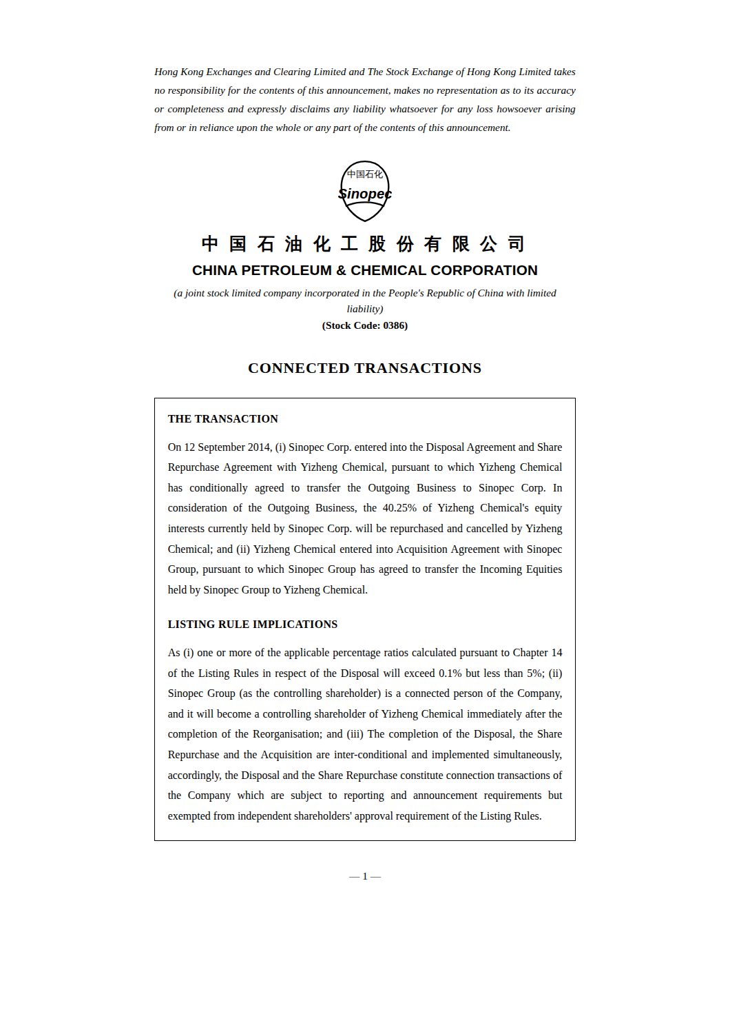Hong Kong Exchanges and Clearing Limited and The Stock Exchange of Hong Kong Limited takes no responsibility for the contents of this announcement, makes no representation as to its accuracy or completeness and expressly disclaims any liability whatsoever for any loss howsoever arising from or in reliance upon the whole or any part of the contents of this announcement.
中 国 石 油 化 工 股 份 有 限 公 司
CHINA PETROLEUM & CHEMICAL CORPORATION
(a joint stock limited company incorporated in the People's Republic of China with limited liability)
(Stock Code: 0386)
CONNECTED TRANSACTIONS
THE TRANSACTION
On 12 September 2014, (i) Sinopec Corp. entered into the Disposal Agreement and Share Repurchase Agreement with Yizheng Chemical, pursuant to which Yizheng Chemical has conditionally agreed to transfer the Outgoing Business to Sinopec Corp. In consideration of the Outgoing Business, the 40.25% of Yizheng Chemical's equity interests currently held by Sinopec Corp. will be repurchased and cancelled by Yizheng Chemical; and (ii) Yizheng Chemical entered into Acquisition Agreement with Sinopec Group, pursuant to which Sinopec Group has agreed to transfer the Incoming Equities held by Sinopec Group to Yizheng Chemical.
LISTING RULE IMPLICATIONS
As (i) one or more of the applicable percentage ratios calculated pursuant to Chapter 14 of the Listing Rules in respect of the Disposal will exceed 0.1% but less than 5%; (ii) Sinopec Group (as the controlling shareholder) is a connected person of the Company, and it will become a controlling shareholder of Yizheng Chemical immediately after the completion of the Reorganisation; and (iii) The completion of the Disposal, the Share Repurchase and the Acquisition are inter-conditional and implemented simultaneously, accordingly, the Disposal and the Share Repurchase constitute connection transactions of the Company which are subject to reporting and announcement requirements but exempted from independent shareholders' approval requirement of the Listing Rules.
— 1 —